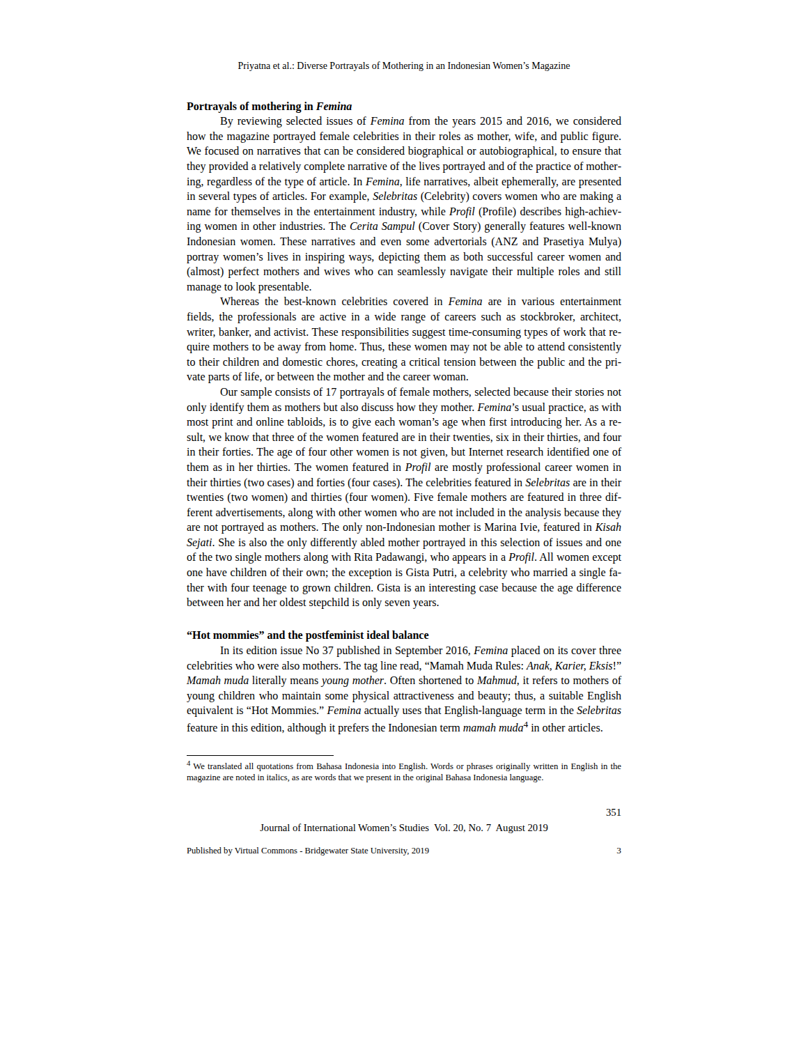Priyatna et al.: Diverse Portrayals of Mothering in an Indonesian Women’s Magazine
Portrayals of mothering in Femina
By reviewing selected issues of Femina from the years 2015 and 2016, we considered how the magazine portrayed female celebrities in their roles as mother, wife, and public figure. We focused on narratives that can be considered biographical or autobiographical, to ensure that they provided a relatively complete narrative of the lives portrayed and of the practice of mothering, regardless of the type of article. In Femina, life narratives, albeit ephemerally, are presented in several types of articles. For example, Selebritas (Celebrity) covers women who are making a name for themselves in the entertainment industry, while Profil (Profile) describes high-achieving women in other industries. The Cerita Sampul (Cover Story) generally features well-known Indonesian women. These narratives and even some advertorials (ANZ and Prasetiya Mulya) portray women’s lives in inspiring ways, depicting them as both successful career women and (almost) perfect mothers and wives who can seamlessly navigate their multiple roles and still manage to look presentable.
Whereas the best-known celebrities covered in Femina are in various entertainment fields, the professionals are active in a wide range of careers such as stockbroker, architect, writer, banker, and activist. These responsibilities suggest time-consuming types of work that require mothers to be away from home. Thus, these women may not be able to attend consistently to their children and domestic chores, creating a critical tension between the public and the private parts of life, or between the mother and the career woman.
Our sample consists of 17 portrayals of female mothers, selected because their stories not only identify them as mothers but also discuss how they mother. Femina’s usual practice, as with most print and online tabloids, is to give each woman’s age when first introducing her. As a result, we know that three of the women featured are in their twenties, six in their thirties, and four in their forties. The age of four other women is not given, but Internet research identified one of them as in her thirties. The women featured in Profil are mostly professional career women in their thirties (two cases) and forties (four cases). The celebrities featured in Selebritas are in their twenties (two women) and thirties (four women). Five female mothers are featured in three different advertisements, along with other women who are not included in the analysis because they are not portrayed as mothers. The only non-Indonesian mother is Marina Ivie, featured in Kisah Sejati. She is also the only differently abled mother portrayed in this selection of issues and one of the two single mothers along with Rita Padawangi, who appears in a Profil. All women except one have children of their own; the exception is Gista Putri, a celebrity who married a single father with four teenage to grown children. Gista is an interesting case because the age difference between her and her oldest stepchild is only seven years.
“Hot mommies” and the postfeminist ideal balance
In its edition issue No 37 published in September 2016, Femina placed on its cover three celebrities who were also mothers. The tag line read, “Mamah Muda Rules: Anak, Karier, Eksis!” Mamah muda literally means young mother. Often shortened to Mahmud, it refers to mothers of young children who maintain some physical attractiveness and beauty; thus, a suitable English equivalent is “Hot Mommies.” Femina actually uses that English-language term in the Selebritas feature in this edition, although it prefers the Indonesian term mamah muda4 in other articles.
4 We translated all quotations from Bahasa Indonesia into English. Words or phrases originally written in English in the magazine are noted in italics, as are words that we present in the original Bahasa Indonesia language.
351
Journal of International Women’s Studies Vol. 20, No. 7 August 2019
Published by Virtual Commons - Bridgewater State University, 2019
3